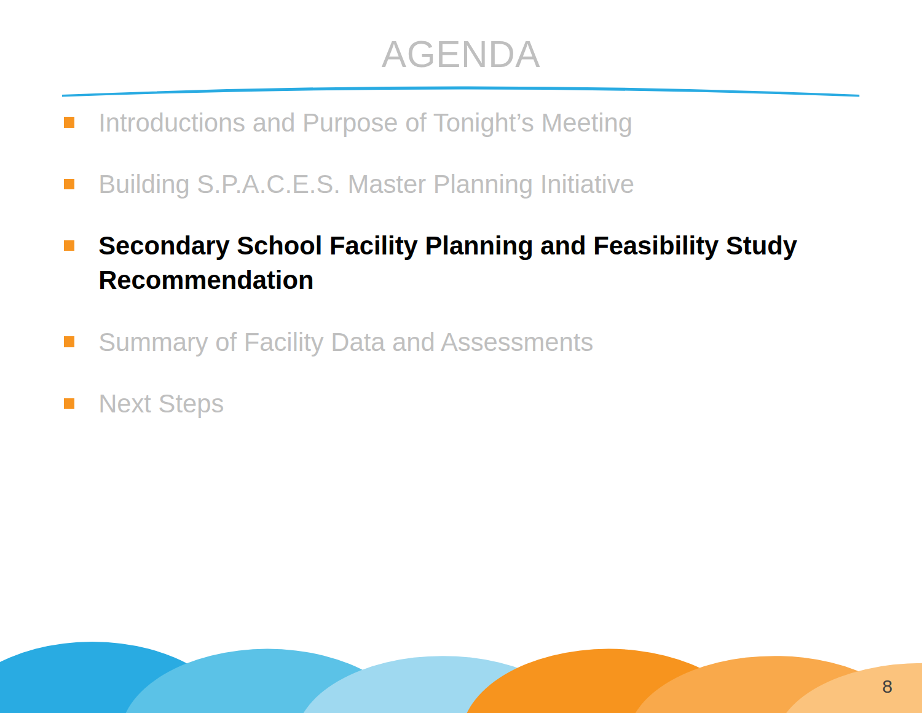AGENDA
Introductions and Purpose of Tonight’s Meeting
Building S.P.A.C.E.S. Master Planning Initiative
Secondary School Facility Planning and Feasibility Study Recommendation
Summary of Facility Data and Assessments
Next Steps
8